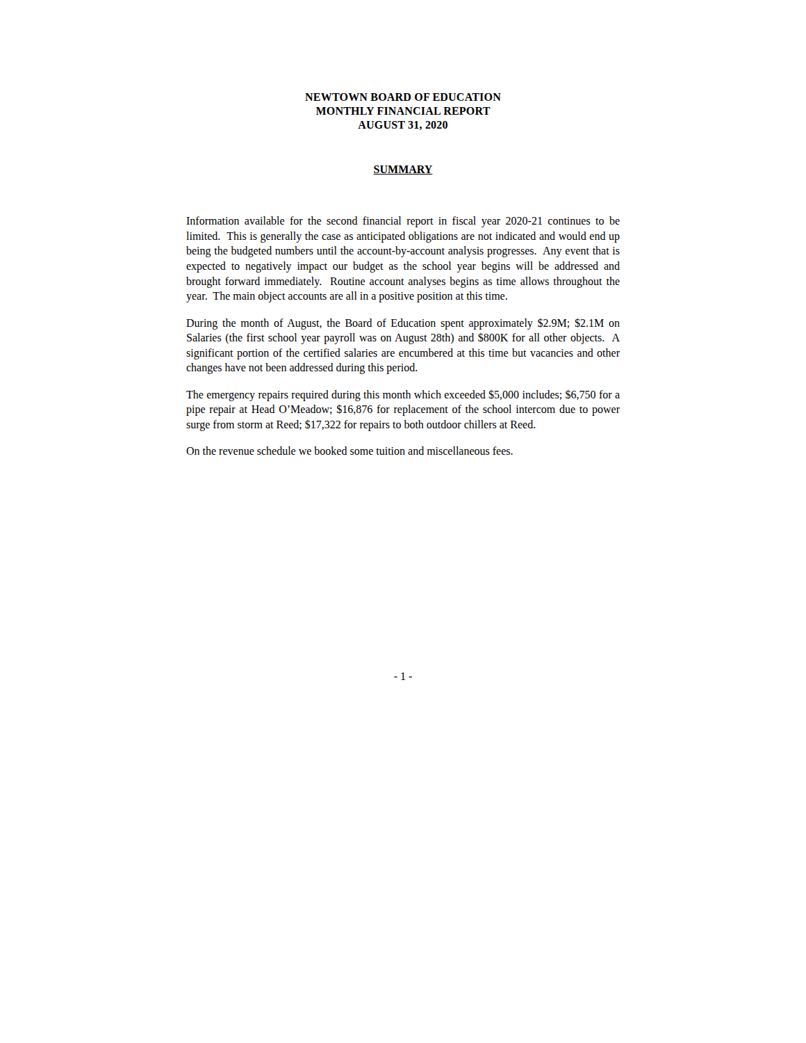NEWTOWN BOARD OF EDUCATION
MONTHLY FINANCIAL REPORT
AUGUST 31, 2020
SUMMARY
Information available for the second financial report in fiscal year 2020-21 continues to be limited. This is generally the case as anticipated obligations are not indicated and would end up being the budgeted numbers until the account-by-account analysis progresses. Any event that is expected to negatively impact our budget as the school year begins will be addressed and brought forward immediately. Routine account analyses begins as time allows throughout the year. The main object accounts are all in a positive position at this time.
During the month of August, the Board of Education spent approximately $2.9M; $2.1M on Salaries (the first school year payroll was on August 28th) and $800K for all other objects. A significant portion of the certified salaries are encumbered at this time but vacancies and other changes have not been addressed during this period.
The emergency repairs required during this month which exceeded $5,000 includes; $6,750 for a pipe repair at Head O’Meadow; $16,876 for replacement of the school intercom due to power surge from storm at Reed; $17,322 for repairs to both outdoor chillers at Reed.
On the revenue schedule we booked some tuition and miscellaneous fees.
- 1 -